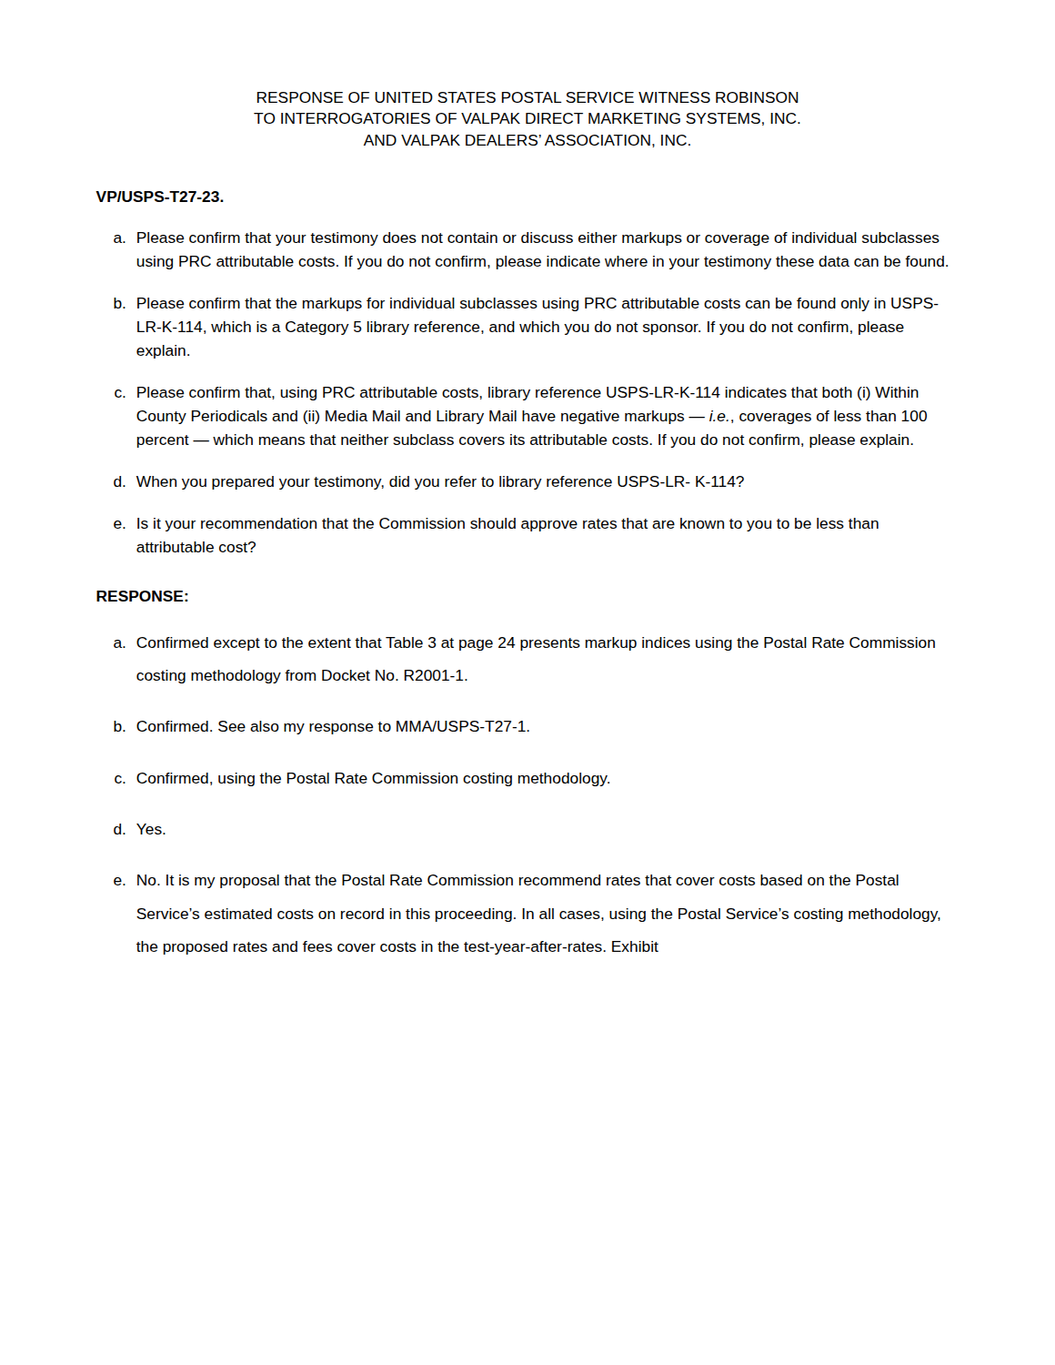RESPONSE OF UNITED STATES POSTAL SERVICE WITNESS ROBINSON
TO INTERROGATORIES OF VALPAK DIRECT MARKETING SYSTEMS, INC.
AND VALPAK DEALERS’ ASSOCIATION, INC.
VP/USPS-T27-23.
Please confirm that your testimony does not contain or discuss either markups or coverage of individual subclasses using PRC attributable costs. If you do not confirm, please indicate where in your testimony these data can be found.
Please confirm that the markups for individual subclasses using PRC attributable costs can be found only in USPS-LR-K-114, which is a Category 5 library reference, and which you do not sponsor. If you do not confirm, please explain.
Please confirm that, using PRC attributable costs, library reference USPS-LR-K-114 indicates that both (i) Within County Periodicals and (ii) Media Mail and Library Mail have negative markups — i.e., coverages of less than 100 percent — which means that neither subclass covers its attributable costs. If you do not confirm, please explain.
When you prepared your testimony, did you refer to library reference USPS-LR- K-114?
Is it your recommendation that the Commission should approve rates that are known to you to be less than attributable cost?
RESPONSE:
Confirmed except to the extent that Table 3 at page 24 presents markup indices using the Postal Rate Commission costing methodology from Docket No. R2001-1.
Confirmed. See also my response to MMA/USPS-T27-1.
Confirmed, using the Postal Rate Commission costing methodology.
Yes.
No. It is my proposal that the Postal Rate Commission recommend rates that cover costs based on the Postal Service’s estimated costs on record in this proceeding. In all cases, using the Postal Service’s costing methodology, the proposed rates and fees cover costs in the test-year-after-rates. Exhibit